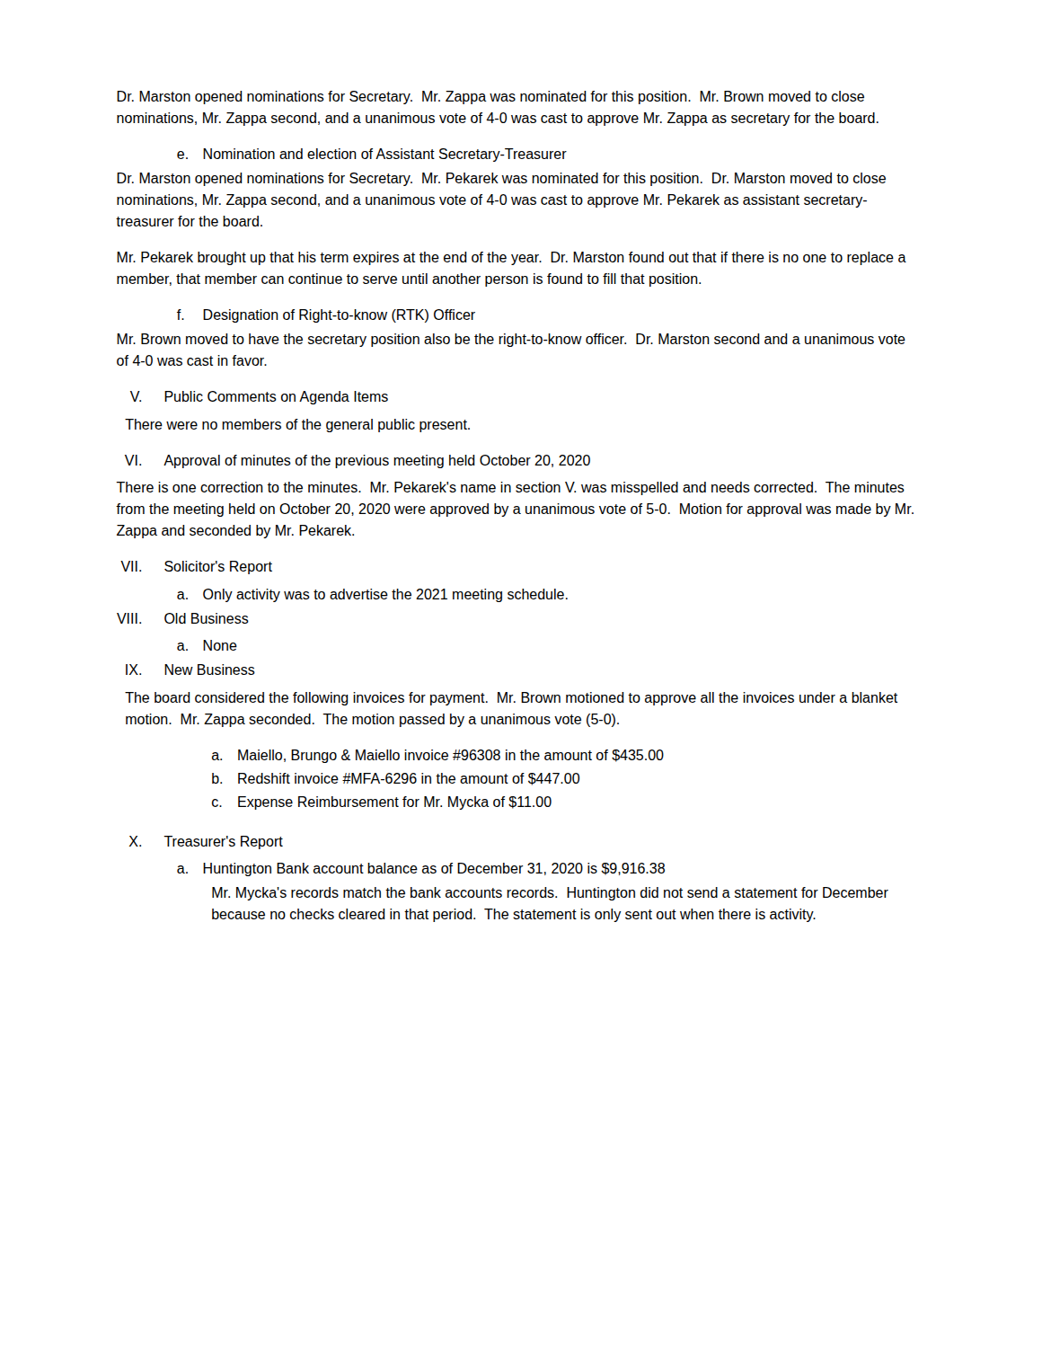Dr. Marston opened nominations for Secretary. Mr. Zappa was nominated for this position. Mr. Brown moved to close nominations, Mr. Zappa second, and a unanimous vote of 4-0 was cast to approve Mr. Zappa as secretary for the board.
e. Nomination and election of Assistant Secretary-Treasurer
Dr. Marston opened nominations for Secretary. Mr. Pekarek was nominated for this position. Dr. Marston moved to close nominations, Mr. Zappa second, and a unanimous vote of 4-0 was cast to approve Mr. Pekarek as assistant secretary-treasurer for the board.
Mr. Pekarek brought up that his term expires at the end of the year. Dr. Marston found out that if there is no one to replace a member, that member can continue to serve until another person is found to fill that position.
f. Designation of Right-to-know (RTK) Officer
Mr. Brown moved to have the secretary position also be the right-to-know officer. Dr. Marston second and a unanimous vote of 4-0 was cast in favor.
V. Public Comments on Agenda Items
There were no members of the general public present.
VI. Approval of minutes of the previous meeting held October 20, 2020
There is one correction to the minutes. Mr. Pekarek's name in section V. was misspelled and needs corrected. The minutes from the meeting held on October 20, 2020 were approved by a unanimous vote of 5-0. Motion for approval was made by Mr. Zappa and seconded by Mr. Pekarek.
VII. Solicitor's Report
a. Only activity was to advertise the 2021 meeting schedule.
VIII. Old Business
a. None
IX. New Business
The board considered the following invoices for payment. Mr. Brown motioned to approve all the invoices under a blanket motion. Mr. Zappa seconded. The motion passed by a unanimous vote (5-0).
a. Maiello, Brungo & Maiello invoice #96308 in the amount of $435.00
b. Redshift invoice #MFA-6296 in the amount of $447.00
c. Expense Reimbursement for Mr. Mycka of $11.00
X. Treasurer's Report
a. Huntington Bank account balance as of December 31, 2020 is $9,916.38
Mr. Mycka's records match the bank accounts records. Huntington did not send a statement for December because no checks cleared in that period. The statement is only sent out when there is activity.